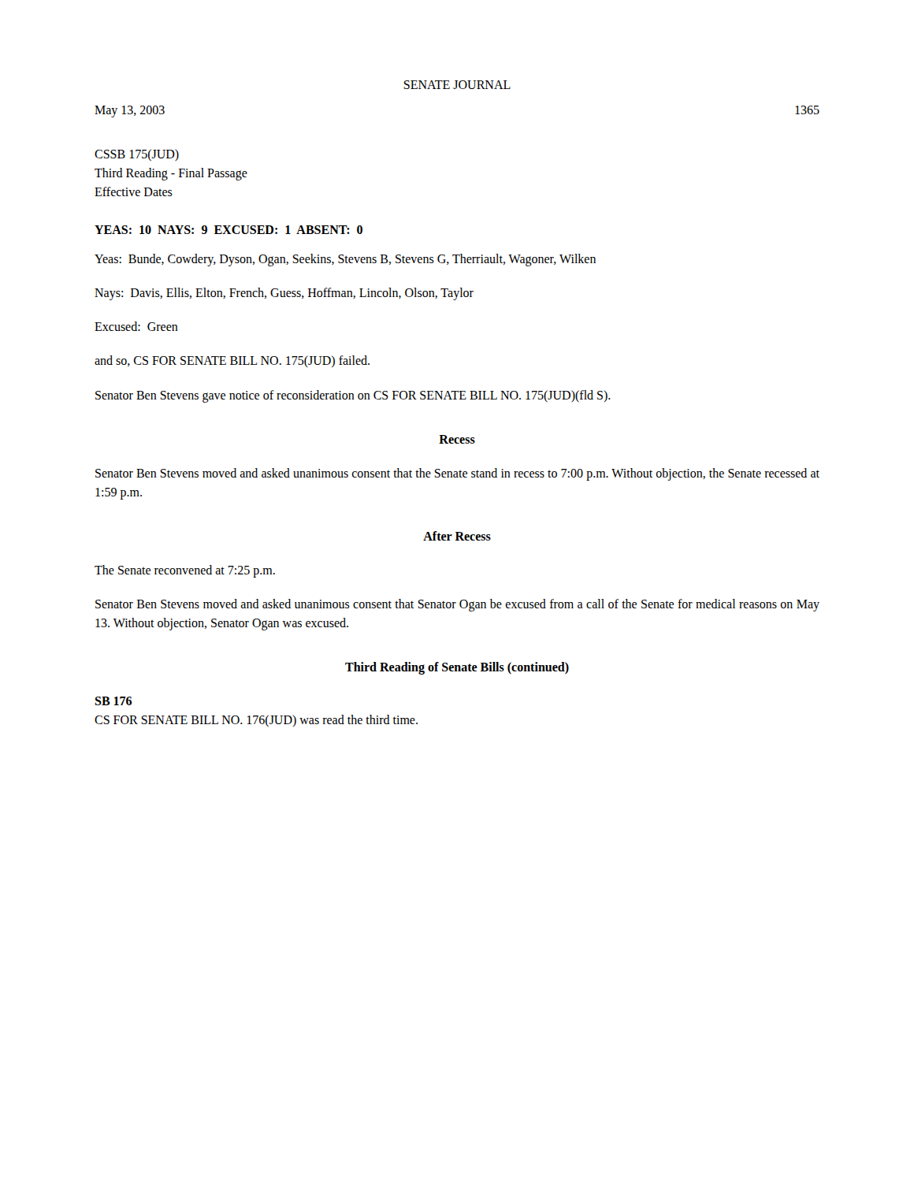SENATE JOURNAL
May 13, 2003 1365
CSSB 175(JUD)
Third Reading - Final Passage
Effective Dates
YEAS: 10 NAYS: 9 EXCUSED: 1 ABSENT: 0
Yeas: Bunde, Cowdery, Dyson, Ogan, Seekins, Stevens B, Stevens G, Therriault, Wagoner, Wilken
Nays: Davis, Ellis, Elton, French, Guess, Hoffman, Lincoln, Olson, Taylor
Excused: Green
and so, CS FOR SENATE BILL NO. 175(JUD) failed.
Senator Ben Stevens gave notice of reconsideration on CS FOR SENATE BILL NO. 175(JUD)(fld S).
Recess
Senator Ben Stevens moved and asked unanimous consent that the Senate stand in recess to 7:00 p.m. Without objection, the Senate recessed at 1:59 p.m.
After Recess
The Senate reconvened at 7:25 p.m.
Senator Ben Stevens moved and asked unanimous consent that Senator Ogan be excused from a call of the Senate for medical reasons on May 13. Without objection, Senator Ogan was excused.
Third Reading of Senate Bills (continued)
SB 176
CS FOR SENATE BILL NO. 176(JUD) was read the third time.